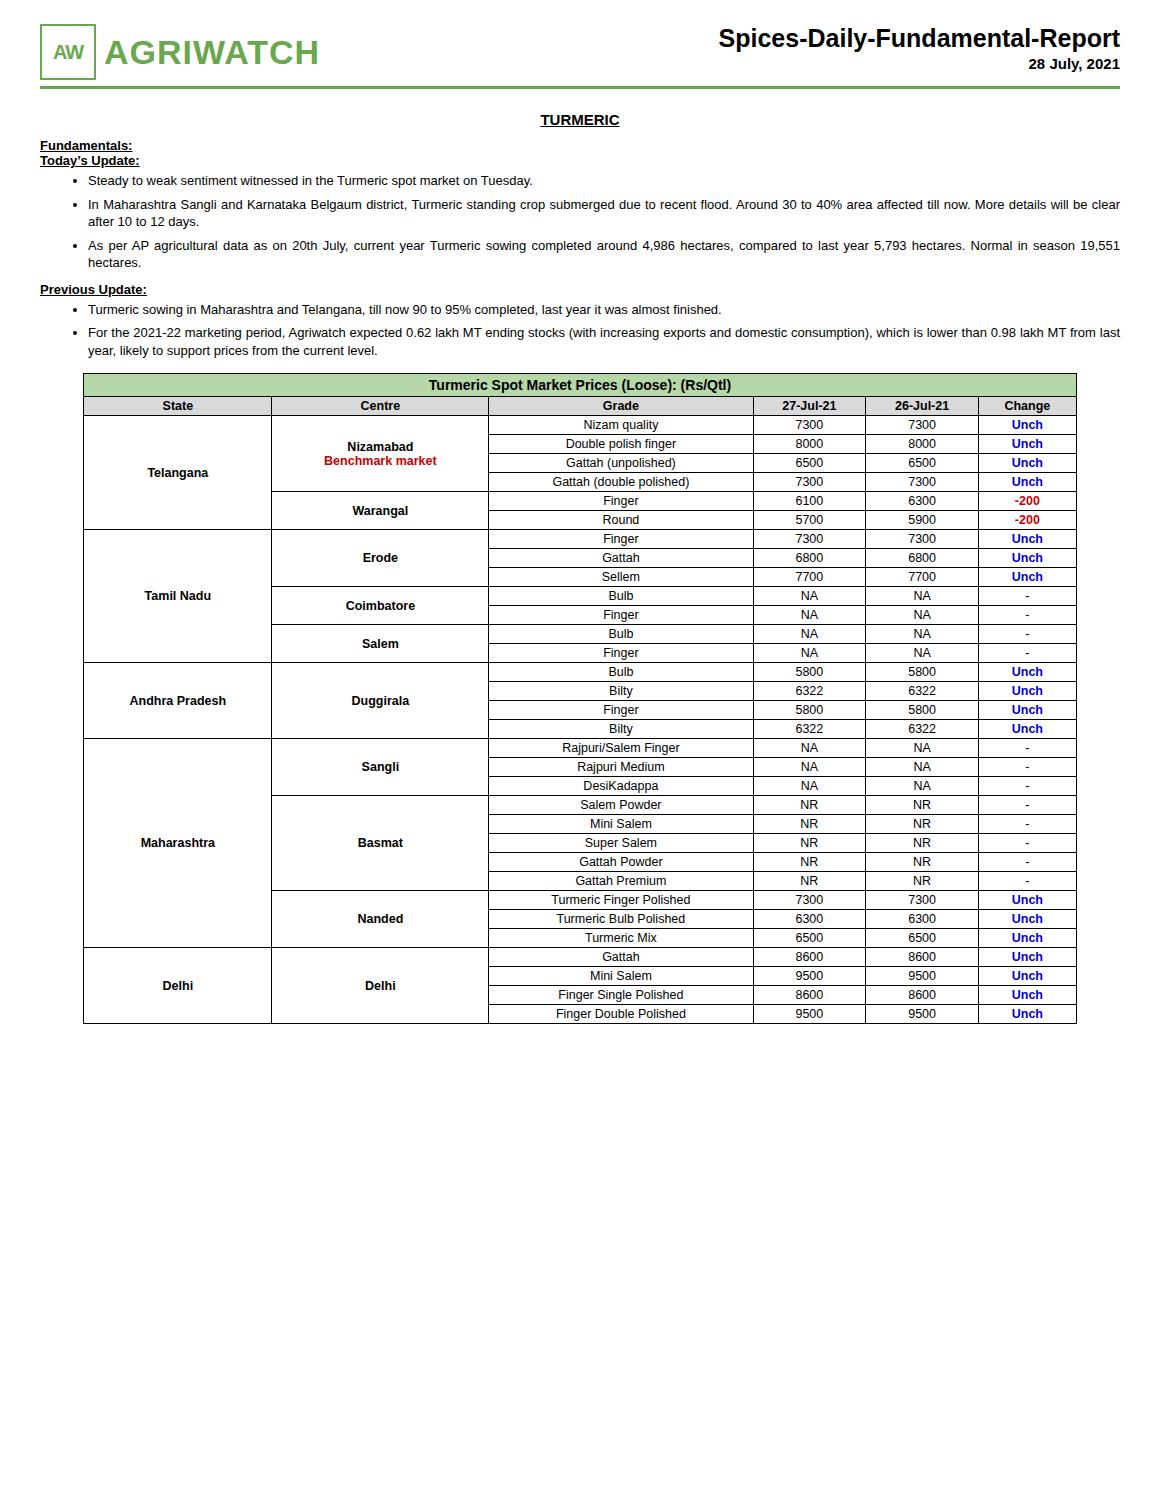AW
AGRIWATCH
Spices-Daily-Fundamental-Report
28 July, 2021
TURMERIC
Fundamentals:
Today’s Update:
Steady to weak sentiment witnessed in the Turmeric spot market on Tuesday.
In Maharashtra Sangli and Karnataka Belgaum district, Turmeric standing crop submerged due to recent flood. Around 30 to 40% area affected till now. More details will be clear after 10 to 12 days.
As per AP agricultural data as on 20th July, current year Turmeric sowing completed around 4,986 hectares, compared to last year 5,793 hectares. Normal in season 19,551 hectares.
Previous Update:
Turmeric sowing in Maharashtra and Telangana, till now 90 to 95% completed, last year it was almost finished.
For the 2021-22 marketing period, Agriwatch expected 0.62 lakh MT ending stocks (with increasing exports and domestic consumption), which is lower than 0.98 lakh MT from last year, likely to support prices from the current level.
Turmeric Spot Market Prices (Loose): (Rs/Qtl)
| State | Centre | Grade | 27-Jul-21 | 26-Jul-21 | Change |
| --- | --- | --- | --- | --- | --- |
| Telangana | Nizamabad Benchmark market | Nizam quality | 7300 | 7300 | Unch |
| Double polish finger | 8000 | 8000 | Unch |
| Gattah (unpolished) | 6500 | 6500 | Unch |
| Gattah (double polished) | 7300 | 7300 | Unch |
| Warangal | Finger | 6100 | 6300 | -200 |
| Round | 5700 | 5900 | -200 |
| Tamil Nadu | Erode | Finger | 7300 | 7300 | Unch |
| Gattah | 6800 | 6800 | Unch |
| Sellem | 7700 | 7700 | Unch |
| Coimbatore | Bulb | NA | NA | - |
| Finger | NA | NA | - |
| Salem | Bulb | NA | NA | - |
| Finger | NA | NA | - |
| Andhra Pradesh | Duggirala | Bulb | 5800 | 5800 | Unch |
| Bilty | 6322 | 6322 | Unch |
| Finger | 5800 | 5800 | Unch |
| Bilty | 6322 | 6322 | Unch |
| Maharashtra | Sangli | Rajpuri/Salem Finger | NA | NA | - |
| Rajpuri Medium | NA | NA | - |
| DesiKadappa | NA | NA | - |
| Basmat | Salem Powder | NR | NR | - |
| Mini Salem | NR | NR | - |
| Super Salem | NR | NR | - |
| Gattah Powder | NR | NR | - |
| Gattah Premium | NR | NR | - |
| Nanded | Turmeric Finger Polished | 7300 | 7300 | Unch |
| Turmeric Bulb Polished | 6300 | 6300 | Unch |
| Turmeric Mix | 6500 | 6500 | Unch |
| Delhi | Delhi | Gattah | 8600 | 8600 | Unch |
| Mini Salem | 9500 | 9500 | Unch |
| Finger Single Polished | 8600 | 8600 | Unch |
| Finger Double Polished | 9500 | 9500 | Unch |